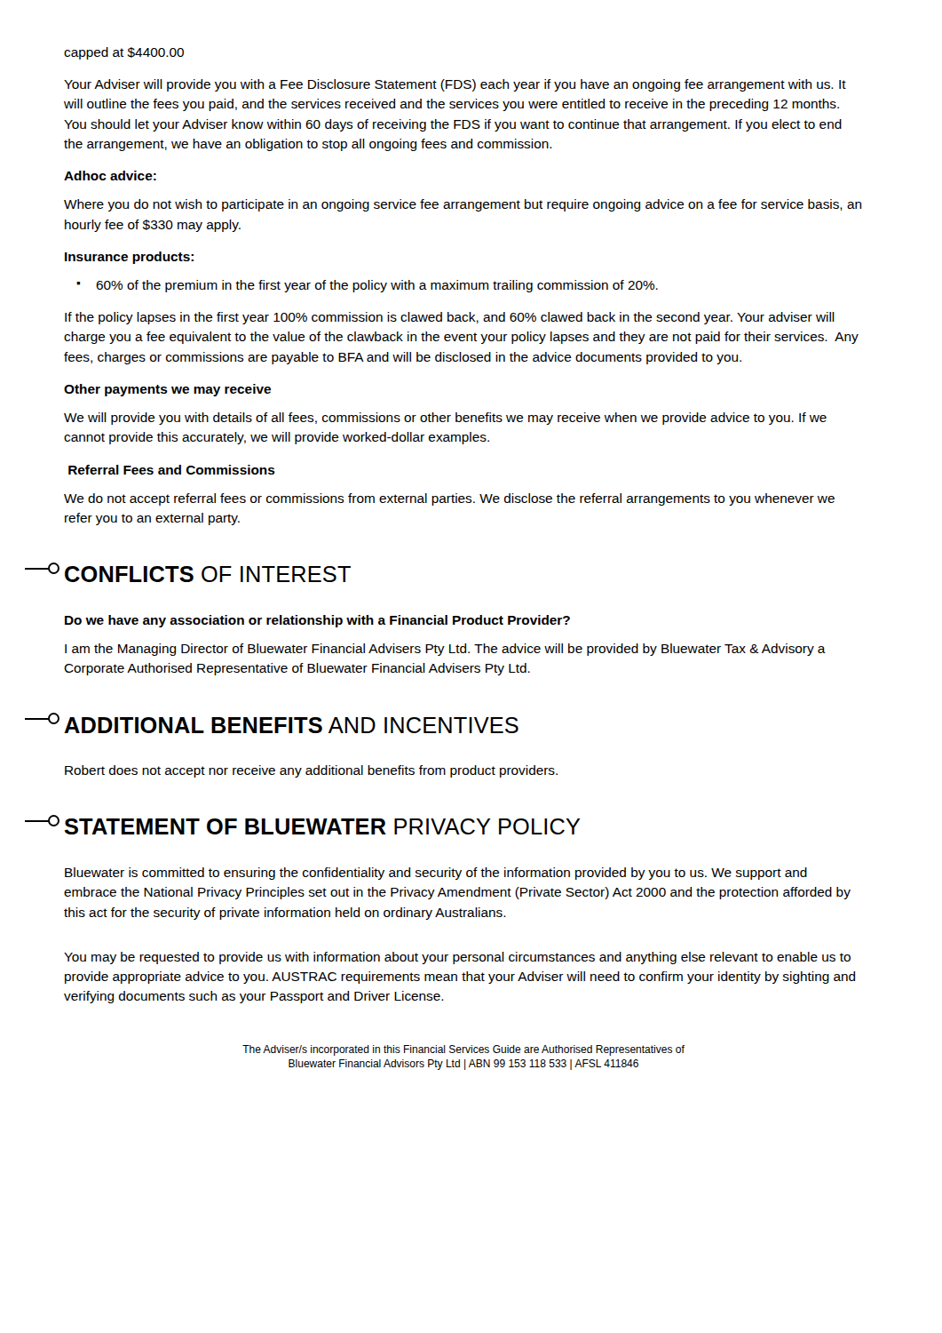capped at $4400.00
Your Adviser will provide you with a Fee Disclosure Statement (FDS) each year if you have an ongoing fee arrangement with us. It will outline the fees you paid, and the services received and the services you were entitled to receive in the preceding 12 months. You should let your Adviser know within 60 days of receiving the FDS if you want to continue that arrangement. If you elect to end the arrangement, we have an obligation to stop all ongoing fees and commission.
Adhoc advice:
Where you do not wish to participate in an ongoing service fee arrangement but require ongoing advice on a fee for service basis, an hourly fee of $330 may apply.
Insurance products:
60% of the premium in the first year of the policy with a maximum trailing commission of 20%.
If the policy lapses in the first year 100% commission is clawed back, and 60% clawed back in the second year. Your adviser will charge you a fee equivalent to the value of the clawback in the event your policy lapses and they are not paid for their services. Any fees, charges or commissions are payable to BFA and will be disclosed in the advice documents provided to you.
Other payments we may receive
We will provide you with details of all fees, commissions or other benefits we may receive when we provide advice to you. If we cannot provide this accurately, we will provide worked-dollar examples.
Referral Fees and Commissions
We do not accept referral fees or commissions from external parties. We disclose the referral arrangements to you whenever we refer you to an external party.
CONFLICTS OF INTEREST
Do we have any association or relationship with a Financial Product Provider?
I am the Managing Director of Bluewater Financial Advisers Pty Ltd. The advice will be provided by Bluewater Tax & Advisory a Corporate Authorised Representative of Bluewater Financial Advisers Pty Ltd.
ADDITIONAL BENEFITS AND INCENTIVES
Robert does not accept nor receive any additional benefits from product providers.
STATEMENT OF BLUEWATER PRIVACY POLICY
Bluewater is committed to ensuring the confidentiality and security of the information provided by you to us. We support and embrace the National Privacy Principles set out in the Privacy Amendment (Private Sector) Act 2000 and the protection afforded by this act for the security of private information held on ordinary Australians.
You may be requested to provide us with information about your personal circumstances and anything else relevant to enable us to provide appropriate advice to you. AUSTRAC requirements mean that your Adviser will need to confirm your identity by sighting and verifying documents such as your Passport and Driver License.
The Adviser/s incorporated in this Financial Services Guide are Authorised Representatives of
Bluewater Financial Advisors Pty Ltd | ABN 99 153 118 533 | AFSL 411846